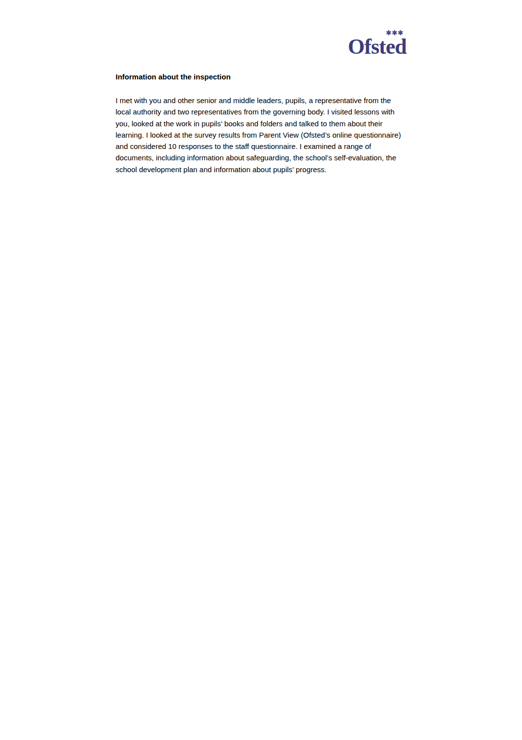✱✱✱
Ofsted
Information about the inspection
I met with you and other senior and middle leaders, pupils, a representative from the local authority and two representatives from the governing body. I visited lessons with you, looked at the work in pupils’ books and folders and talked to them about their learning. I looked at the survey results from Parent View (Ofsted’s online questionnaire) and considered 10 responses to the staff questionnaire. I examined a range of documents, including information about safeguarding, the school’s self-evaluation, the school development plan and information about pupils’ progress.